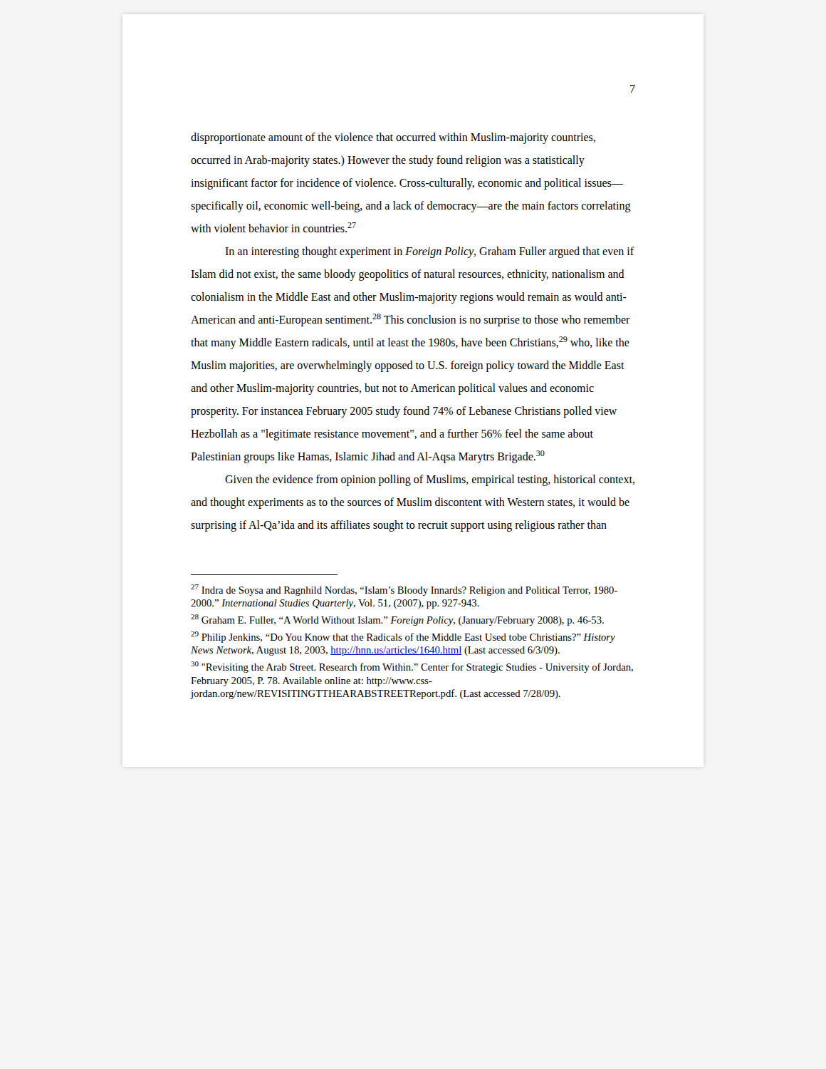7
disproportionate amount of the violence that occurred within Muslim-majority countries, occurred in Arab-majority states.) However the study found religion was a statistically insignificant factor for incidence of violence. Cross-culturally, economic and political issues—specifically oil, economic well-being, and a lack of democracy—are the main factors correlating with violent behavior in countries.27
In an interesting thought experiment in Foreign Policy, Graham Fuller argued that even if Islam did not exist, the same bloody geopolitics of natural resources, ethnicity, nationalism and colonialism in the Middle East and other Muslim-majority regions would remain as would anti-American and anti-European sentiment.28 This conclusion is no surprise to those who remember that many Middle Eastern radicals, until at least the 1980s, have been Christians,29 who, like the Muslim majorities, are overwhelmingly opposed to U.S. foreign policy toward the Middle East and other Muslim-majority countries, but not to American political values and economic prosperity. For instancea February 2005 study found 74% of Lebanese Christians polled view Hezbollah as a "legitimate resistance movement", and a further 56% feel the same about Palestinian groups like Hamas, Islamic Jihad and Al-Aqsa Marytrs Brigade.30
Given the evidence from opinion polling of Muslims, empirical testing, historical context, and thought experiments as to the sources of Muslim discontent with Western states, it would be surprising if Al-Qa’ida and its affiliates sought to recruit support using religious rather than
27 Indra de Soysa and Ragnhild Nordas, “Islam’s Bloody Innards? Religion and Political Terror, 1980-2000.” International Studies Quarterly, Vol. 51, (2007), pp. 927-943.
28 Graham E. Fuller, “A World Without Islam.” Foreign Policy, (January/February 2008), p. 46-53.
29 Philip Jenkins, “Do You Know that the Radicals of the Middle East Used tobe Christians?” History News Network, August 18, 2003, http://hnn.us/articles/1640.html (Last accessed 6/3/09).
30 "Revisiting the Arab Street. Research from Within.” Center for Strategic Studies - University of Jordan, February 2005, P. 78. Available online at: http://www.css-jordan.org/new/REVISITINGTTHEARABSTREETReport.pdf. (Last accessed 7/28/09).